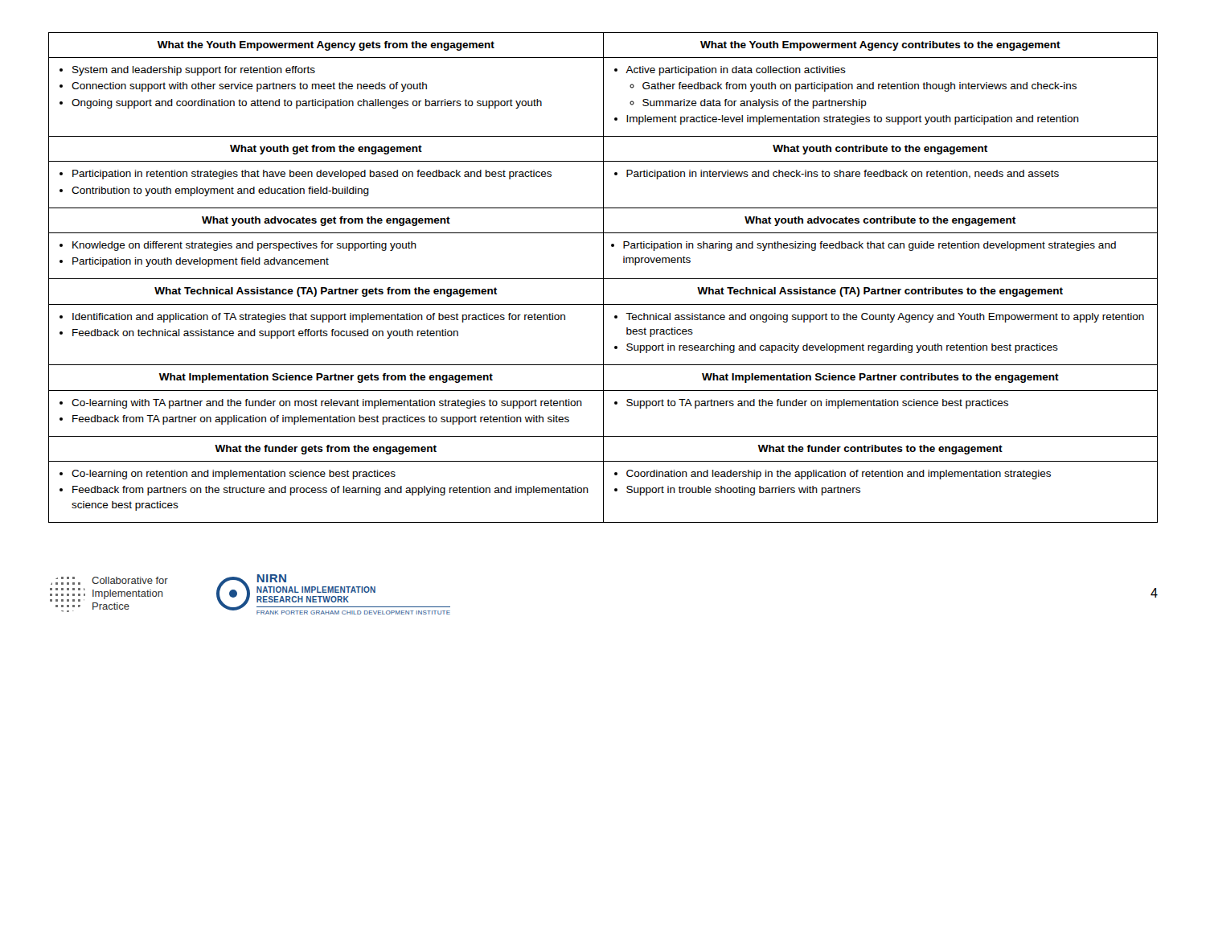| What the Youth Empowerment Agency gets from the engagement | What the Youth Empowerment Agency contributes to the engagement |
| System and leadership support for retention efforts Connection support with other service partners to meet the needs of youth Ongoing support and coordination to attend to participation challenges or barriers to support youth | Active participation in data collection activities Gather feedback from youth on participation and retention though interviews and check-ins Summarize data for analysis of the partnership Implement practice-level implementation strategies to support youth participation and retention |
| What youth get from the engagement | What youth contribute to the engagement |
| Participation in retention strategies that have been developed based on feedback and best practices Contribution to youth employment and education field-building | Participation in interviews and check-ins to share feedback on retention, needs and assets |
| What youth advocates get from the engagement | What youth advocates contribute to the engagement |
| Knowledge on different strategies and perspectives for supporting youth Participation in youth development field advancement | Participation in sharing and synthesizing feedback that can guide retention development strategies and improvements |
| What Technical Assistance (TA) Partner gets from the engagement | What Technical Assistance (TA) Partner contributes to the engagement |
| Identification and application of TA strategies that support implementation of best practices for retention Feedback on technical assistance and support efforts focused on youth retention | Technical assistance and ongoing support to the County Agency and Youth Empowerment to apply retention best practices Support in researching and capacity development regarding youth retention best practices |
| What Implementation Science Partner gets from the engagement | What Implementation Science Partner contributes to the engagement |
| Co-learning with TA partner and the funder on most relevant implementation strategies to support retention Feedback from TA partner on application of implementation best practices to support retention with sites | Support to TA partners and the funder on implementation science best practices |
| What the funder gets from the engagement | What the funder contributes to the engagement |
| Co-learning on retention and implementation science best practices Feedback from partners on the structure and process of learning and applying retention and implementation science best practices | Coordination and leadership in the application of retention and implementation strategies Support in trouble shooting barriers with partners |
Collaborative for
Implementation
Practice
NIRN
NATIONAL IMPLEMENTATION
RESEARCH NETWORK
FRANK PORTER GRAHAM CHILD DEVELOPMENT INSTITUTE
4